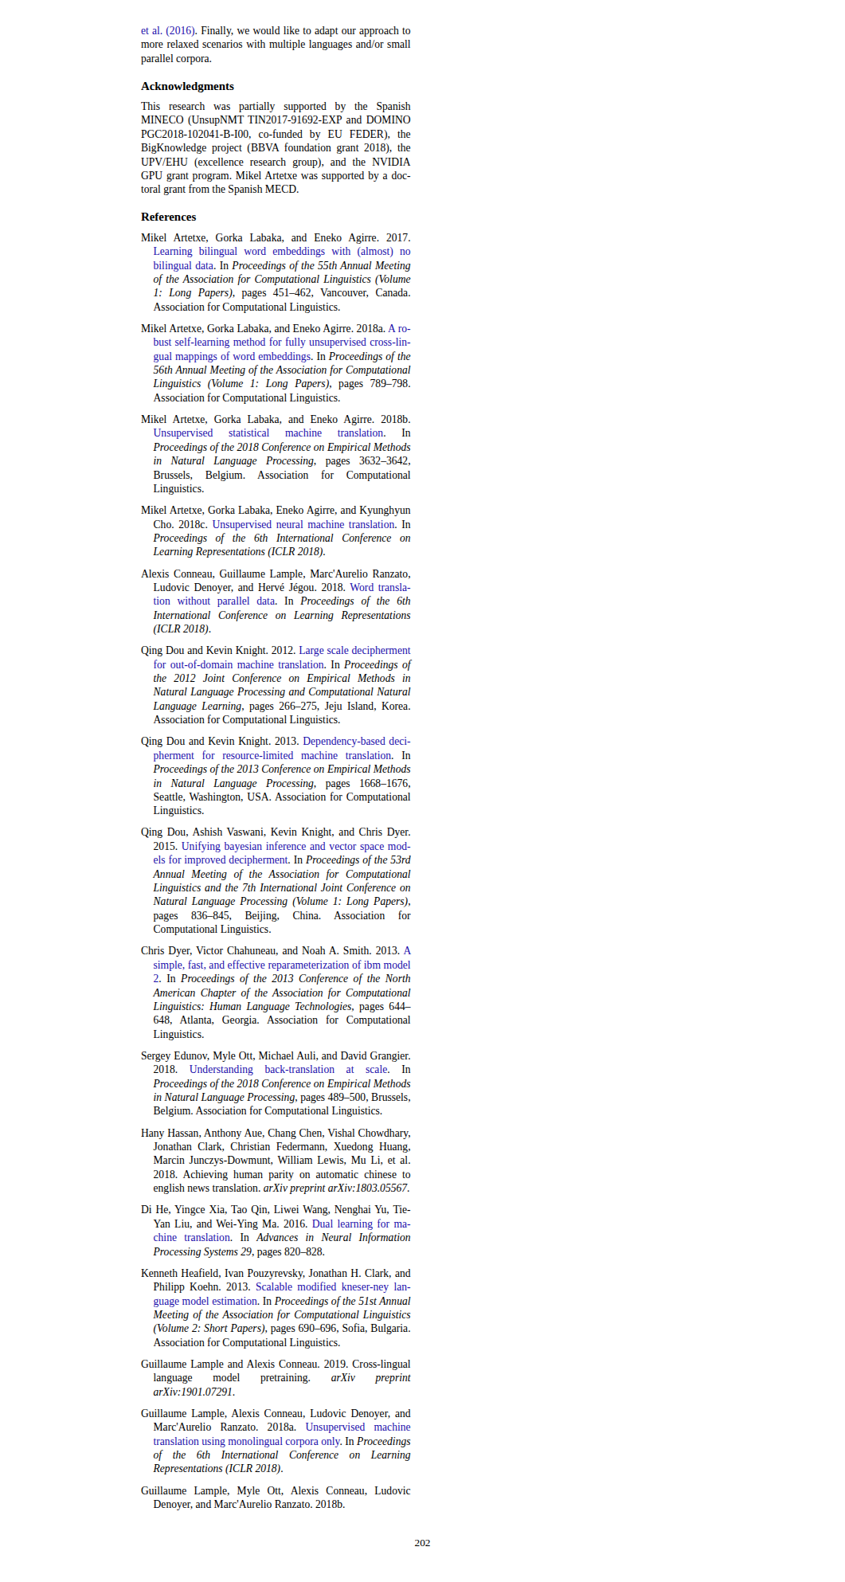et al. (2016). Finally, we would like to adapt our approach to more relaxed scenarios with multiple languages and/or small parallel corpora.
Acknowledgments
This research was partially supported by the Spanish MINECO (UnsupNMT TIN2017-91692-EXP and DOMINO PGC2018-102041-B-I00, co-funded by EU FEDER), the BigKnowledge project (BBVA foundation grant 2018), the UPV/EHU (excellence research group), and the NVIDIA GPU grant program. Mikel Artetxe was supported by a doctoral grant from the Spanish MECD.
References
Mikel Artetxe, Gorka Labaka, and Eneko Agirre. 2017. Learning bilingual word embeddings with (almost) no bilingual data. In Proceedings of the 55th Annual Meeting of the Association for Computational Linguistics (Volume 1: Long Papers), pages 451–462, Vancouver, Canada. Association for Computational Linguistics.
Mikel Artetxe, Gorka Labaka, and Eneko Agirre. 2018a. A robust self-learning method for fully unsupervised cross-lingual mappings of word embeddings. In Proceedings of the 56th Annual Meeting of the Association for Computational Linguistics (Volume 1: Long Papers), pages 789–798. Association for Computational Linguistics.
Mikel Artetxe, Gorka Labaka, and Eneko Agirre. 2018b. Unsupervised statistical machine translation. In Proceedings of the 2018 Conference on Empirical Methods in Natural Language Processing, pages 3632–3642, Brussels, Belgium. Association for Computational Linguistics.
Mikel Artetxe, Gorka Labaka, Eneko Agirre, and Kyunghyun Cho. 2018c. Unsupervised neural machine translation. In Proceedings of the 6th International Conference on Learning Representations (ICLR 2018).
Alexis Conneau, Guillaume Lample, Marc'Aurelio Ranzato, Ludovic Denoyer, and Hervé Jégou. 2018. Word translation without parallel data. In Proceedings of the 6th International Conference on Learning Representations (ICLR 2018).
Qing Dou and Kevin Knight. 2012. Large scale decipherment for out-of-domain machine translation. In Proceedings of the 2012 Joint Conference on Empirical Methods in Natural Language Processing and Computational Natural Language Learning, pages 266–275, Jeju Island, Korea. Association for Computational Linguistics.
Qing Dou and Kevin Knight. 2013. Dependency-based decipherment for resource-limited machine translation. In Proceedings of the 2013 Conference on Empirical Methods in Natural Language Processing, pages 1668–1676, Seattle, Washington, USA. Association for Computational Linguistics.
Qing Dou, Ashish Vaswani, Kevin Knight, and Chris Dyer. 2015. Unifying bayesian inference and vector space models for improved decipherment. In Proceedings of the 53rd Annual Meeting of the Association for Computational Linguistics and the 7th International Joint Conference on Natural Language Processing (Volume 1: Long Papers), pages 836–845, Beijing, China. Association for Computational Linguistics.
Chris Dyer, Victor Chahuneau, and Noah A. Smith. 2013. A simple, fast, and effective reparameterization of ibm model 2. In Proceedings of the 2013 Conference of the North American Chapter of the Association for Computational Linguistics: Human Language Technologies, pages 644–648, Atlanta, Georgia. Association for Computational Linguistics.
Sergey Edunov, Myle Ott, Michael Auli, and David Grangier. 2018. Understanding back-translation at scale. In Proceedings of the 2018 Conference on Empirical Methods in Natural Language Processing, pages 489–500, Brussels, Belgium. Association for Computational Linguistics.
Hany Hassan, Anthony Aue, Chang Chen, Vishal Chowdhary, Jonathan Clark, Christian Federmann, Xuedong Huang, Marcin Junczys-Dowmunt, William Lewis, Mu Li, et al. 2018. Achieving human parity on automatic chinese to english news translation. arXiv preprint arXiv:1803.05567.
Di He, Yingce Xia, Tao Qin, Liwei Wang, Nenghai Yu, Tie-Yan Liu, and Wei-Ying Ma. 2016. Dual learning for machine translation. In Advances in Neural Information Processing Systems 29, pages 820–828.
Kenneth Heafield, Ivan Pouzyrevsky, Jonathan H. Clark, and Philipp Koehn. 2013. Scalable modified kneser-ney language model estimation. In Proceedings of the 51st Annual Meeting of the Association for Computational Linguistics (Volume 2: Short Papers), pages 690–696, Sofia, Bulgaria. Association for Computational Linguistics.
Guillaume Lample and Alexis Conneau. 2019. Cross-lingual language model pretraining. arXiv preprint arXiv:1901.07291.
Guillaume Lample, Alexis Conneau, Ludovic Denoyer, and Marc'Aurelio Ranzato. 2018a. Unsupervised machine translation using monolingual corpora only. In Proceedings of the 6th International Conference on Learning Representations (ICLR 2018).
Guillaume Lample, Myle Ott, Alexis Conneau, Ludovic Denoyer, and Marc'Aurelio Ranzato. 2018b.
202